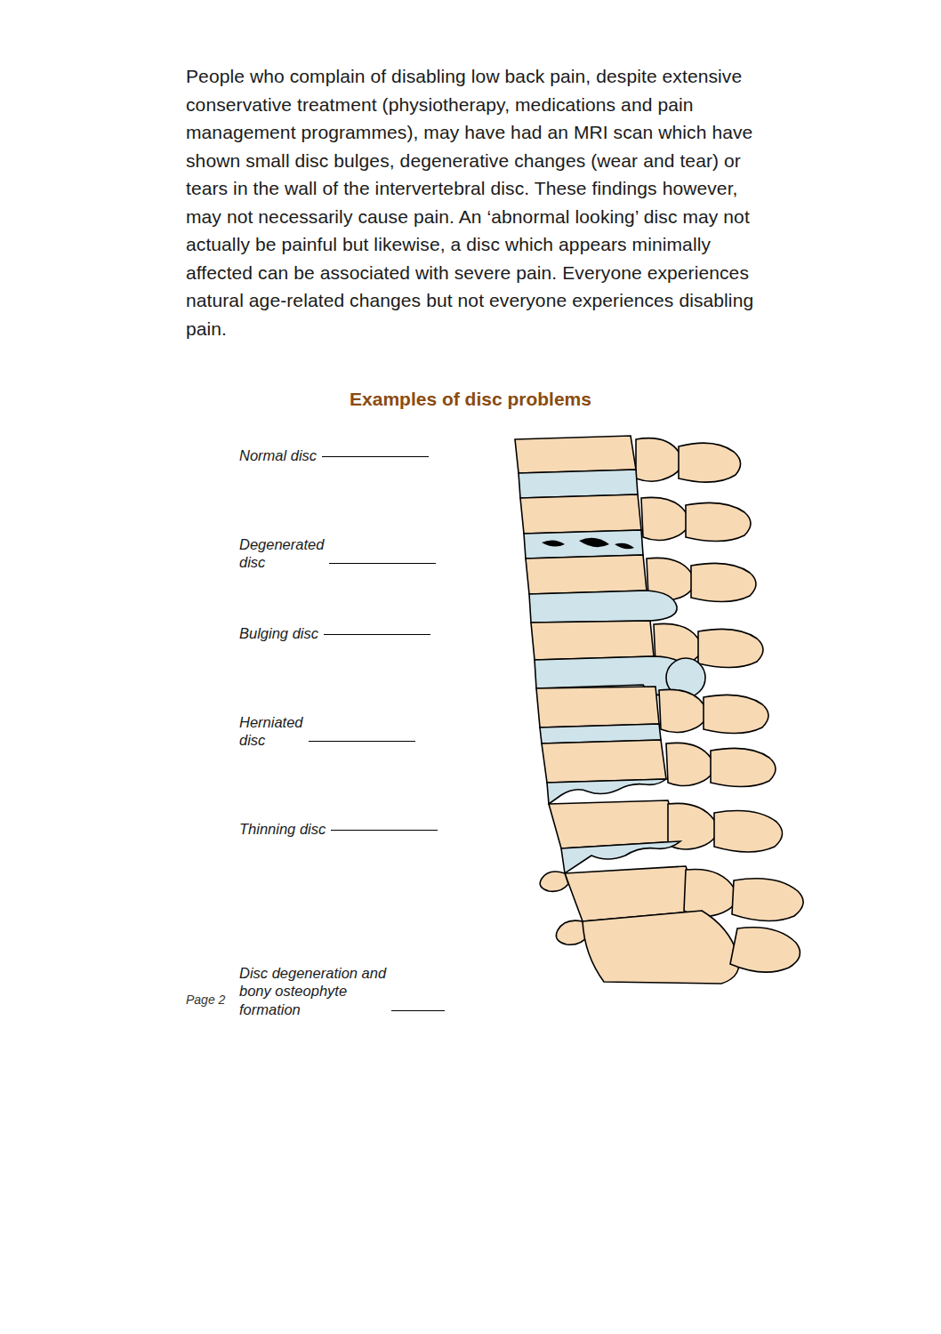People who complain of disabling low back pain, despite extensive conservative treatment (physiotherapy, medications and pain management programmes), may have had an MRI scan which have shown small disc bulges, degenerative changes (wear and tear) or tears in the wall of the intervertebral disc. These findings however, may not necessarily cause pain. An ‘abnormal looking’ disc may not actually be painful but likewise, a disc which appears minimally affected can be associated with severe pain. Everyone experiences natural age-related changes but not everyone experiences disabling pain.
Examples of disc problems
Normal disc
Degenerated
disc
Bulging disc
Herniated
disc
Thinning disc
Disc degeneration and
bony osteophyte
formation
Page 2